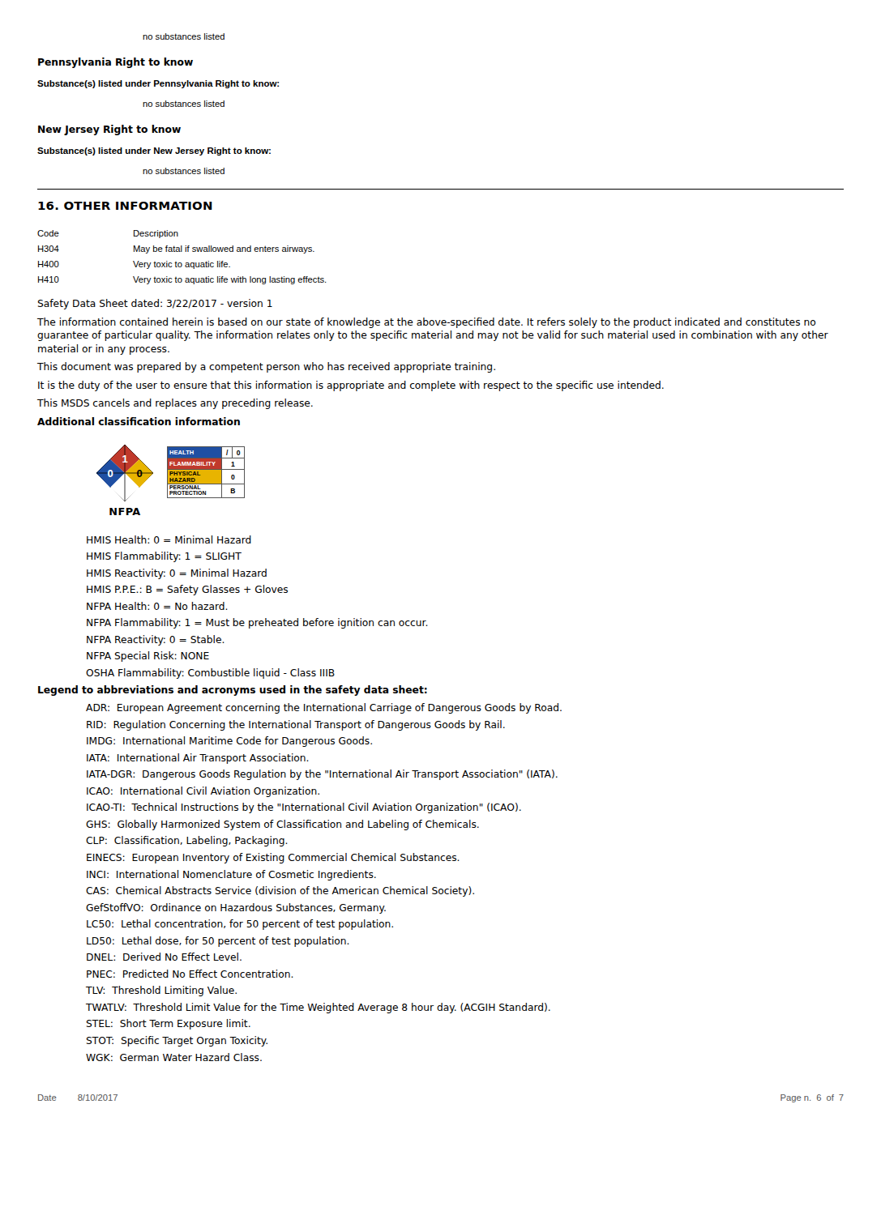no substances listed
Pennsylvania Right to know
Substance(s) listed under Pennsylvania Right to know:
no substances listed
New Jersey Right to know
Substance(s) listed under New Jersey Right to know:
no substances listed
16. OTHER INFORMATION
| Code | Description |
| H304 | May be fatal if swallowed and enters airways. |
| H400 | Very toxic to aquatic life. |
| H410 | Very toxic to aquatic life with long lasting effects. |
Safety Data Sheet dated: 3/22/2017 - version 1
The information contained herein is based on our state of knowledge at the above-specified date. It refers solely to the product indicated and constitutes no guarantee of particular quality. The information relates only to the specific material and may not be valid for such material used in combination with any other material or in any process.
This document was prepared by a competent person who has received appropriate training.
It is the duty of the user to ensure that this information is appropriate and complete with respect to the specific use intended.
This MSDS cancels and replaces any preceding release.
Additional classification information
1 0 0
NFPA
| HEALTH | / | 0 |
| FLAMMABILITY | 1 |
| PHYSICAL HAZARD | 0 |
| PERSONAL PROTECTION | B |
HMIS Health: 0 = Minimal Hazard
HMIS Flammability: 1 = SLIGHT
HMIS Reactivity: 0 = Minimal Hazard
HMIS P.P.E.: B = Safety Glasses + Gloves
NFPA Health: 0 = No hazard.
NFPA Flammability: 1 = Must be preheated before ignition can occur.
NFPA Reactivity: 0 = Stable.
NFPA Special Risk: NONE
OSHA Flammability: Combustible liquid - Class IIIB
Legend to abbreviations and acronyms used in the safety data sheet:
ADR: European Agreement concerning the International Carriage of Dangerous Goods by Road.
RID: Regulation Concerning the International Transport of Dangerous Goods by Rail.
IMDG: International Maritime Code for Dangerous Goods.
IATA: International Air Transport Association.
IATA-DGR: Dangerous Goods Regulation by the "International Air Transport Association" (IATA).
ICAO: International Civil Aviation Organization.
ICAO-TI: Technical Instructions by the "International Civil Aviation Organization" (ICAO).
GHS: Globally Harmonized System of Classification and Labeling of Chemicals.
CLP: Classification, Labeling, Packaging.
EINECS: European Inventory of Existing Commercial Chemical Substances.
INCI: International Nomenclature of Cosmetic Ingredients.
CAS: Chemical Abstracts Service (division of the American Chemical Society).
GefStoffVO: Ordinance on Hazardous Substances, Germany.
LC50: Lethal concentration, for 50 percent of test population.
LD50: Lethal dose, for 50 percent of test population.
DNEL: Derived No Effect Level.
PNEC: Predicted No Effect Concentration.
TLV: Threshold Limiting Value.
TWATLV: Threshold Limit Value for the Time Weighted Average 8 hour day. (ACGIH Standard).
STEL: Short Term Exposure limit.
STOT: Specific Target Organ Toxicity.
WGK: German Water Hazard Class.
Date 8/10/2017
Page n.6 of 7